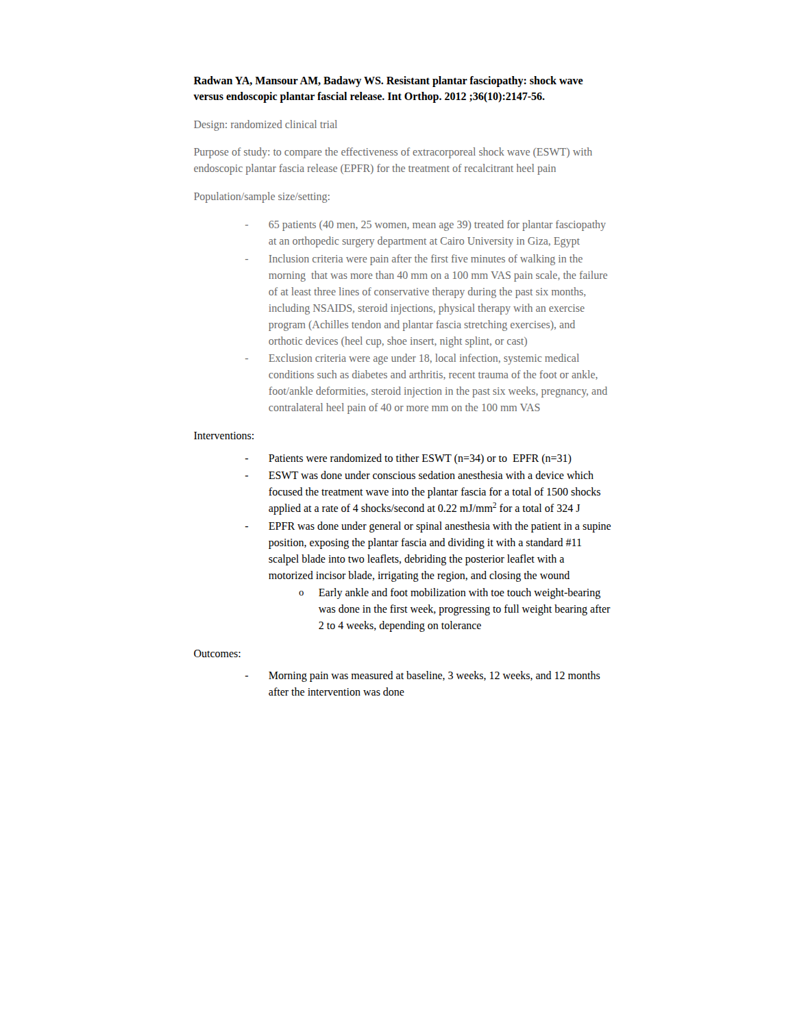Radwan YA, Mansour AM, Badawy WS. Resistant plantar fasciopathy: shock wave versus endoscopic plantar fascial release. Int Orthop. 2012 ;36(10):2147-56.
Design: randomized clinical trial
Purpose of study: to compare the effectiveness of extracorporeal shock wave (ESWT) with endoscopic plantar fascia release (EPFR) for the treatment of recalcitrant heel pain
Population/sample size/setting:
65 patients (40 men, 25 women, mean age 39) treated for plantar fasciopathy at an orthopedic surgery department at Cairo University in Giza, Egypt
Inclusion criteria were pain after the first five minutes of walking in the morning that was more than 40 mm on a 100 mm VAS pain scale, the failure of at least three lines of conservative therapy during the past six months, including NSAIDS, steroid injections, physical therapy with an exercise program (Achilles tendon and plantar fascia stretching exercises), and orthotic devices (heel cup, shoe insert, night splint, or cast)
Exclusion criteria were age under 18, local infection, systemic medical conditions such as diabetes and arthritis, recent trauma of the foot or ankle, foot/ankle deformities, steroid injection in the past six weeks, pregnancy, and contralateral heel pain of 40 or more mm on the 100 mm VAS
Interventions:
Patients were randomized to tither ESWT (n=34) or to EPFR (n=31)
ESWT was done under conscious sedation anesthesia with a device which focused the treatment wave into the plantar fascia for a total of 1500 shocks applied at a rate of 4 shocks/second at 0.22 mJ/mm2 for a total of 324 J
EPFR was done under general or spinal anesthesia with the patient in a supine position, exposing the plantar fascia and dividing it with a standard #11 scalpel blade into two leaflets, debriding the posterior leaflet with a motorized incisor blade, irrigating the region, and closing the wound
Early ankle and foot mobilization with toe touch weight-bearing was done in the first week, progressing to full weight bearing after 2 to 4 weeks, depending on tolerance
Outcomes:
Morning pain was measured at baseline, 3 weeks, 12 weeks, and 12 months after the intervention was done